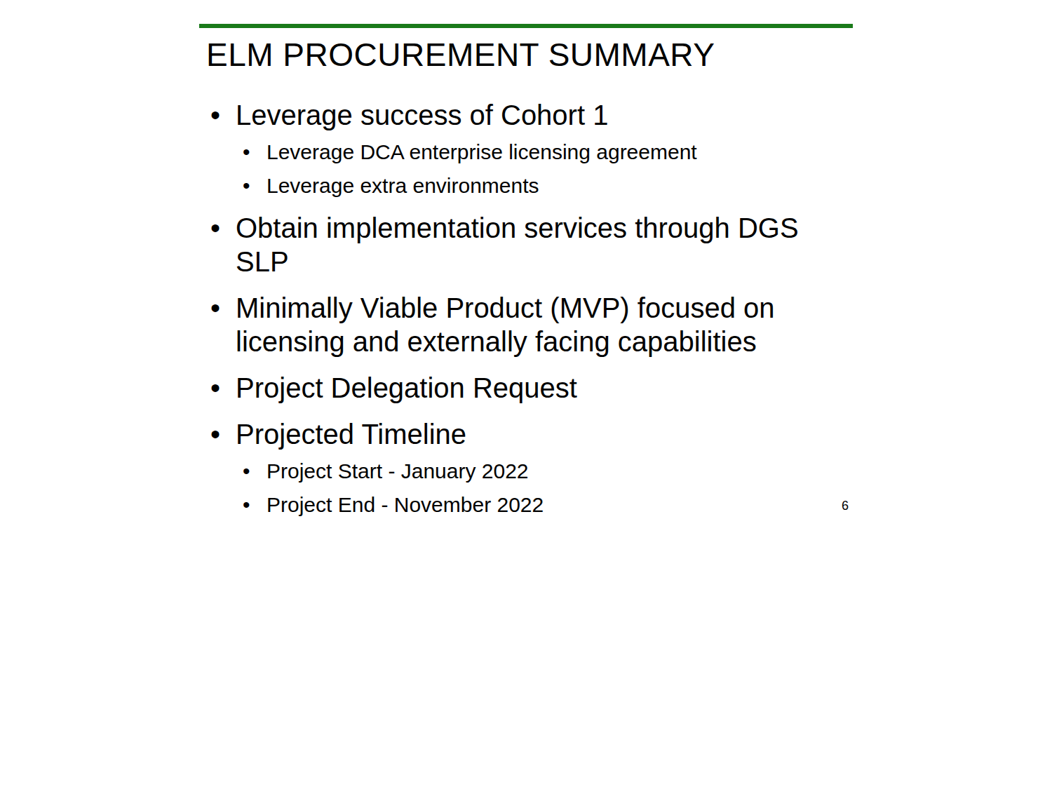ELM PROCUREMENT SUMMARY
Leverage success of Cohort 1
Leverage DCA enterprise licensing agreement
Leverage extra environments
Obtain implementation services through DGS SLP
Minimally Viable Product (MVP) focused on licensing and externally facing capabilities
Project Delegation Request
Projected Timeline
Project Start - January 2022
Project End - November 2022
6